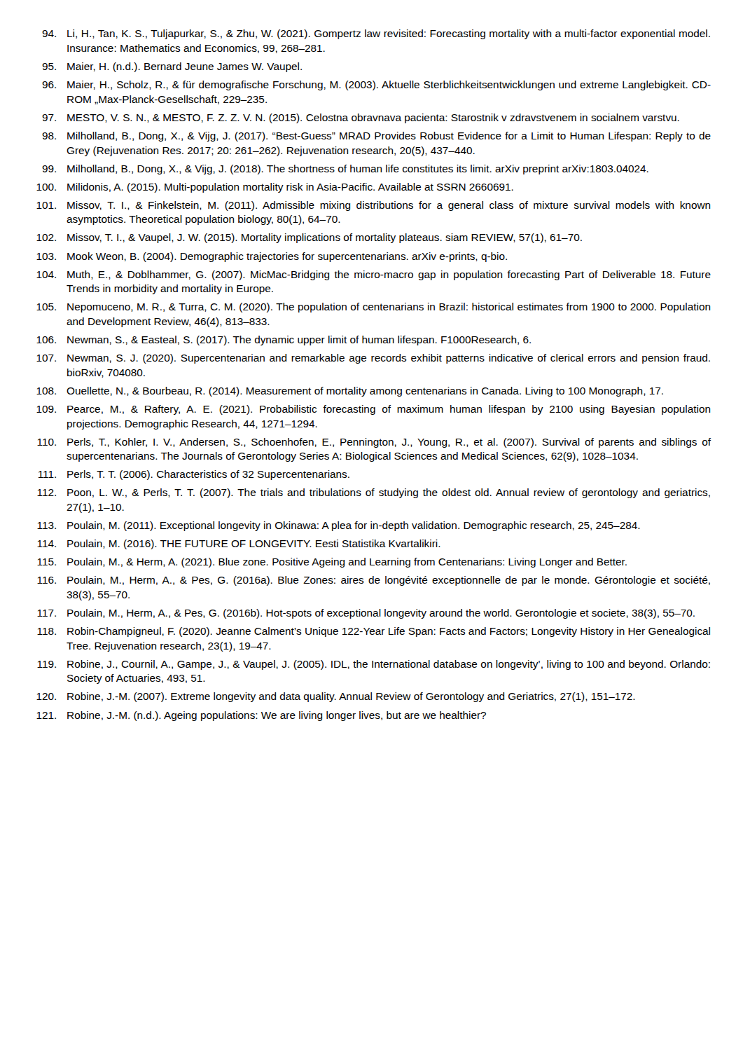94. Li, H., Tan, K. S., Tuljapurkar, S., & Zhu, W. (2021). Gompertz law revisited: Forecasting mortality with a multi-factor exponential model. Insurance: Mathematics and Economics, 99, 268–281.
95. Maier, H. (n.d.). Bernard Jeune James W. Vaupel.
96. Maier, H., Scholz, R., & für demografische Forschung, M. (2003). Aktuelle Sterblichkeitsentwicklungen und extreme Langlebigkeit. CD-ROM „Max-Planck-Gesellschaft, 229–235.
97. MESTO, V. S. N., & MESTO, F. Z. Z. V. N. (2015). Celostna obravnava pacienta: Starostnik v zdravstvenem in socialnem varstvu.
98. Milholland, B., Dong, X., & Vijg, J. (2017). “Best-Guess” MRAD Provides Robust Evidence for a Limit to Human Lifespan: Reply to de Grey (Rejuvenation Res. 2017; 20: 261–262). Rejuvenation research, 20(5), 437–440.
99. Milholland, B., Dong, X., & Vijg, J. (2018). The shortness of human life constitutes its limit. arXiv preprint arXiv:1803.04024.
100. Milidonis, A. (2015). Multi-population mortality risk in Asia-Pacific. Available at SSRN 2660691.
101. Missov, T. I., & Finkelstein, M. (2011). Admissible mixing distributions for a general class of mixture survival models with known asymptotics. Theoretical population biology, 80(1), 64–70.
102. Missov, T. I., & Vaupel, J. W. (2015). Mortality implications of mortality plateaus. siam REVIEW, 57(1), 61–70.
103. Mook Weon, B. (2004). Demographic trajectories for supercentenarians. arXiv e-prints, q-bio.
104. Muth, E., & Doblhammer, G. (2007). MicMac-Bridging the micro-macro gap in population forecasting Part of Deliverable 18. Future Trends in morbidity and mortality in Europe.
105. Nepomuceno, M. R., & Turra, C. M. (2020). The population of centenarians in Brazil: historical estimates from 1900 to 2000. Population and Development Review, 46(4), 813–833.
106. Newman, S., & Easteal, S. (2017). The dynamic upper limit of human lifespan. F1000Research, 6.
107. Newman, S. J. (2020). Supercentenarian and remarkable age records exhibit patterns indicative of clerical errors and pension fraud. bioRxiv, 704080.
108. Ouellette, N., & Bourbeau, R. (2014). Measurement of mortality among centenarians in Canada. Living to 100 Monograph, 17.
109. Pearce, M., & Raftery, A. E. (2021). Probabilistic forecasting of maximum human lifespan by 2100 using Bayesian population projections. Demographic Research, 44, 1271–1294.
110. Perls, T., Kohler, I. V., Andersen, S., Schoenhofen, E., Pennington, J., Young, R., et al. (2007). Survival of parents and siblings of supercentenarians. The Journals of Gerontology Series A: Biological Sciences and Medical Sciences, 62(9), 1028–1034.
111. Perls, T. T. (2006). Characteristics of 32 Supercentenarians.
112. Poon, L. W., & Perls, T. T. (2007). The trials and tribulations of studying the oldest old. Annual review of gerontology and geriatrics, 27(1), 1–10.
113. Poulain, M. (2011). Exceptional longevity in Okinawa: A plea for in-depth validation. Demographic research, 25, 245–284.
114. Poulain, M. (2016). THE FUTURE OF LONGEVITY. Eesti Statistika Kvartalikiri.
115. Poulain, M., & Herm, A. (2021). Blue zone. Positive Ageing and Learning from Centenarians: Living Longer and Better.
116. Poulain, M., Herm, A., & Pes, G. (2016a). Blue Zones: aires de longévité exceptionnelle de par le monde. Gérontologie et société, 38(3), 55–70.
117. Poulain, M., Herm, A., & Pes, G. (2016b). Hot-spots of exceptional longevity around the world. Gerontologie et societe, 38(3), 55–70.
118. Robin-Champigneul, F. (2020). Jeanne Calment’s Unique 122-Year Life Span: Facts and Factors; Longevity History in Her Genealogical Tree. Rejuvenation research, 23(1), 19–47.
119. Robine, J., Cournil, A., Gampe, J., & Vaupel, J. (2005). IDL, the International database on longevity’, living to 100 and beyond. Orlando: Society of Actuaries, 493, 51.
120. Robine, J.-M. (2007). Extreme longevity and data quality. Annual Review of Gerontology and Geriatrics, 27(1), 151–172.
121. Robine, J.-M. (n.d.). Ageing populations: We are living longer lives, but are we healthier?